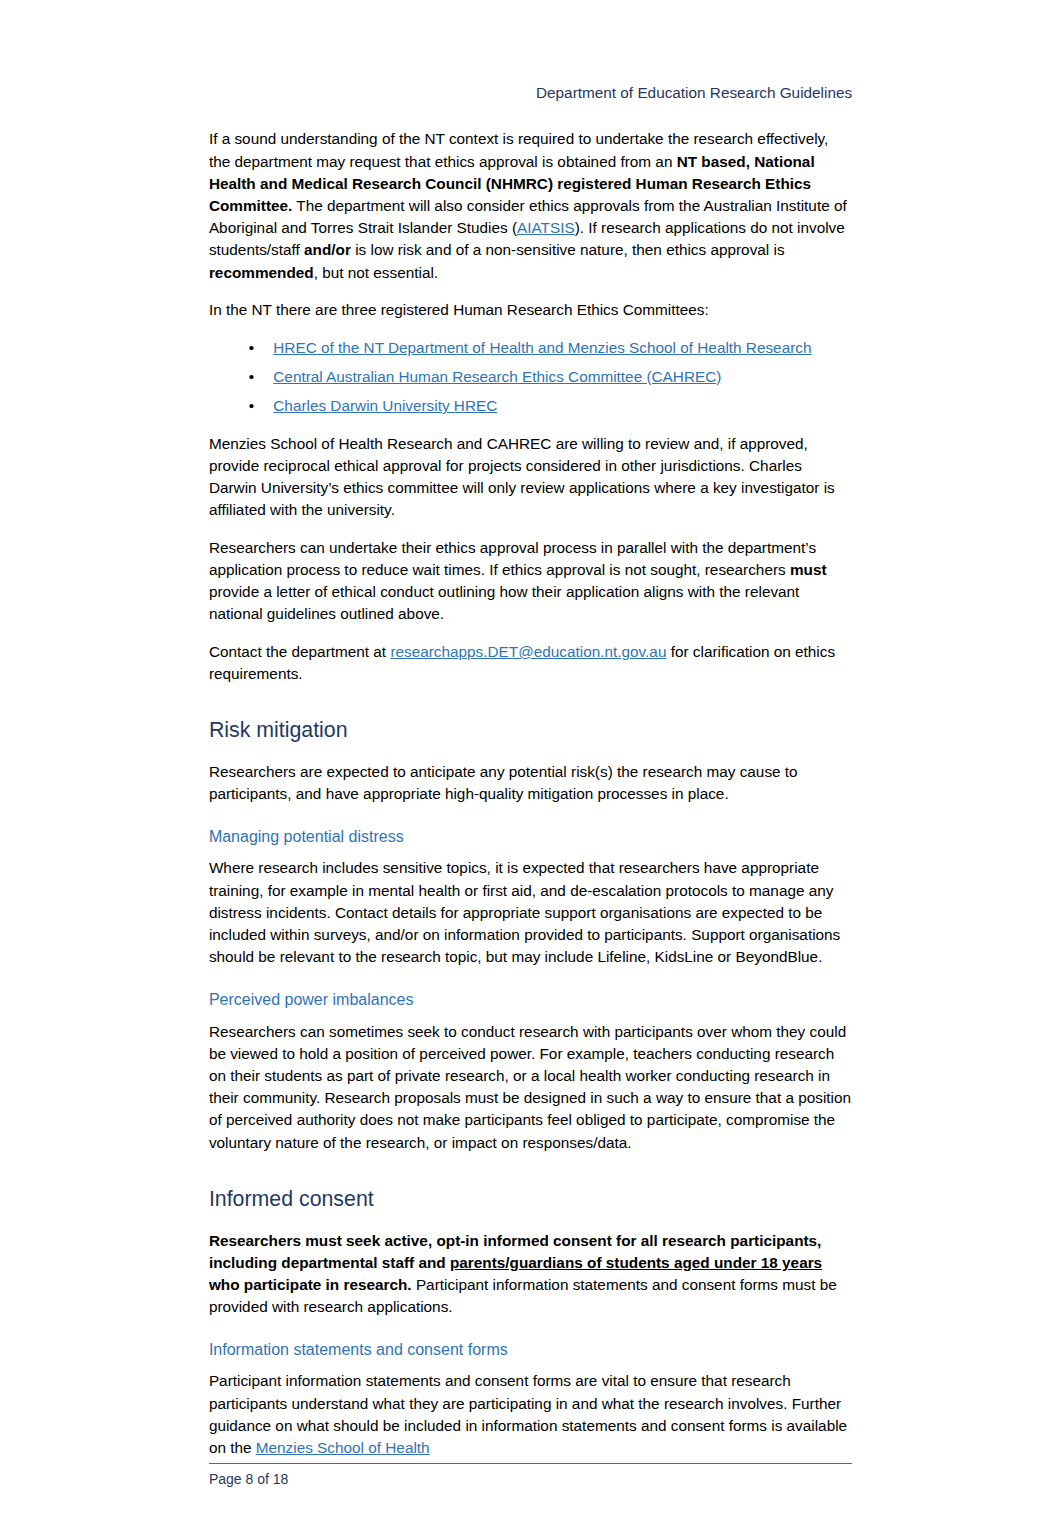Department of Education Research Guidelines
If a sound understanding of the NT context is required to undertake the research effectively, the department may request that ethics approval is obtained from an NT based, National Health and Medical Research Council (NHMRC) registered Human Research Ethics Committee. The department will also consider ethics approvals from the Australian Institute of Aboriginal and Torres Strait Islander Studies (AIATSIS). If research applications do not involve students/staff and/or is low risk and of a non-sensitive nature, then ethics approval is recommended, but not essential.
In the NT there are three registered Human Research Ethics Committees:
HREC of the NT Department of Health and Menzies School of Health Research
Central Australian Human Research Ethics Committee (CAHREC)
Charles Darwin University HREC
Menzies School of Health Research and CAHREC are willing to review and, if approved, provide reciprocal ethical approval for projects considered in other jurisdictions. Charles Darwin University’s ethics committee will only review applications where a key investigator is affiliated with the university.
Researchers can undertake their ethics approval process in parallel with the department’s application process to reduce wait times. If ethics approval is not sought, researchers must provide a letter of ethical conduct outlining how their application aligns with the relevant national guidelines outlined above.
Contact the department at researchapps.DET@education.nt.gov.au for clarification on ethics requirements.
Risk mitigation
Researchers are expected to anticipate any potential risk(s) the research may cause to participants, and have appropriate high-quality mitigation processes in place.
Managing potential distress
Where research includes sensitive topics, it is expected that researchers have appropriate training, for example in mental health or first aid, and de-escalation protocols to manage any distress incidents. Contact details for appropriate support organisations are expected to be included within surveys, and/or on information provided to participants. Support organisations should be relevant to the research topic, but may include Lifeline, KidsLine or BeyondBlue.
Perceived power imbalances
Researchers can sometimes seek to conduct research with participants over whom they could be viewed to hold a position of perceived power. For example, teachers conducting research on their students as part of private research, or a local health worker conducting research in their community. Research proposals must be designed in such a way to ensure that a position of perceived authority does not make participants feel obliged to participate, compromise the voluntary nature of the research, or impact on responses/data.
Informed consent
Researchers must seek active, opt-in informed consent for all research participants, including departmental staff and parents/guardians of students aged under 18 years who participate in research. Participant information statements and consent forms must be provided with research applications.
Information statements and consent forms
Participant information statements and consent forms are vital to ensure that research participants understand what they are participating in and what the research involves. Further guidance on what should be included in information statements and consent forms is available on the Menzies School of Health
Page 8 of 18